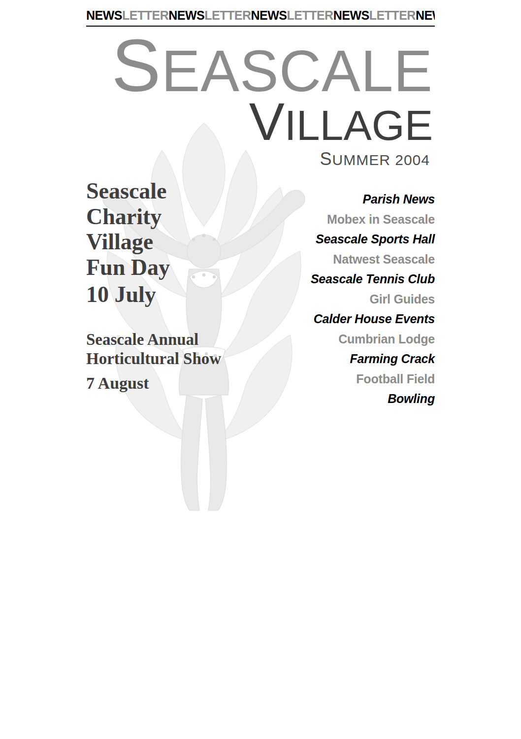NEWS LETTER NEWS LETTER NEWS LETTER NEWS LETTER NEWS LETTER
Seascale
Village
Summer 2004
Seascale
Charity
Village
Fun Day 10 July
Seascale Annual
Horticultural Show 7 August
Parish News
Mobex in Seascale
Seascale Sports Hall
Natwest Seascale
Seascale Tennis Club
Girl Guides
Calder House Events
Cumbrian Lodge
Farming Crack
Football Field
Bowling